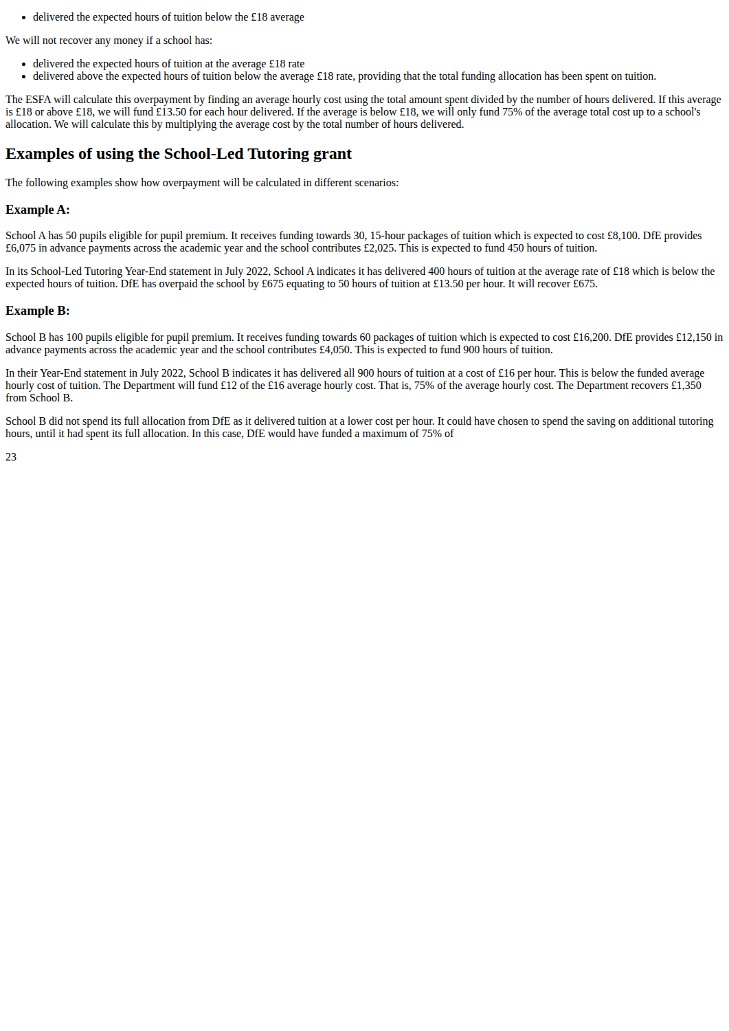delivered the expected hours of tuition below the £18 average
We will not recover any money if a school has:
delivered the expected hours of tuition at the average £18 rate
delivered above the expected hours of tuition below the average £18 rate, providing that the total funding allocation has been spent on tuition.
The ESFA will calculate this overpayment by finding an average hourly cost using the total amount spent divided by the number of hours delivered. If this average is £18 or above £18, we will fund £13.50 for each hour delivered. If the average is below £18, we will only fund 75% of the average total cost up to a school's allocation. We will calculate this by multiplying the average cost by the total number of hours delivered.
Examples of using the School-Led Tutoring grant
The following examples show how overpayment will be calculated in different scenarios:
Example A:
School A has 50 pupils eligible for pupil premium. It receives funding towards 30, 15-hour packages of tuition which is expected to cost £8,100. DfE provides £6,075 in advance payments across the academic year and the school contributes £2,025. This is expected to fund 450 hours of tuition.
In its School-Led Tutoring Year-End statement in July 2022, School A indicates it has delivered 400 hours of tuition at the average rate of £18 which is below the expected hours of tuition. DfE has overpaid the school by £675 equating to 50 hours of tuition at £13.50 per hour. It will recover £675.
Example B:
School B has 100 pupils eligible for pupil premium. It receives funding towards 60 packages of tuition which is expected to cost £16,200. DfE provides £12,150 in advance payments across the academic year and the school contributes £4,050. This is expected to fund 900 hours of tuition.
In their Year-End statement in July 2022, School B indicates it has delivered all 900 hours of tuition at a cost of £16 per hour. This is below the funded average hourly cost of tuition. The Department will fund £12 of the £16 average hourly cost. That is, 75% of the average hourly cost. The Department recovers £1,350 from School B.
School B did not spend its full allocation from DfE as it delivered tuition at a lower cost per hour. It could have chosen to spend the saving on additional tutoring hours, until it had spent its full allocation. In this case, DfE would have funded a maximum of 75% of
23